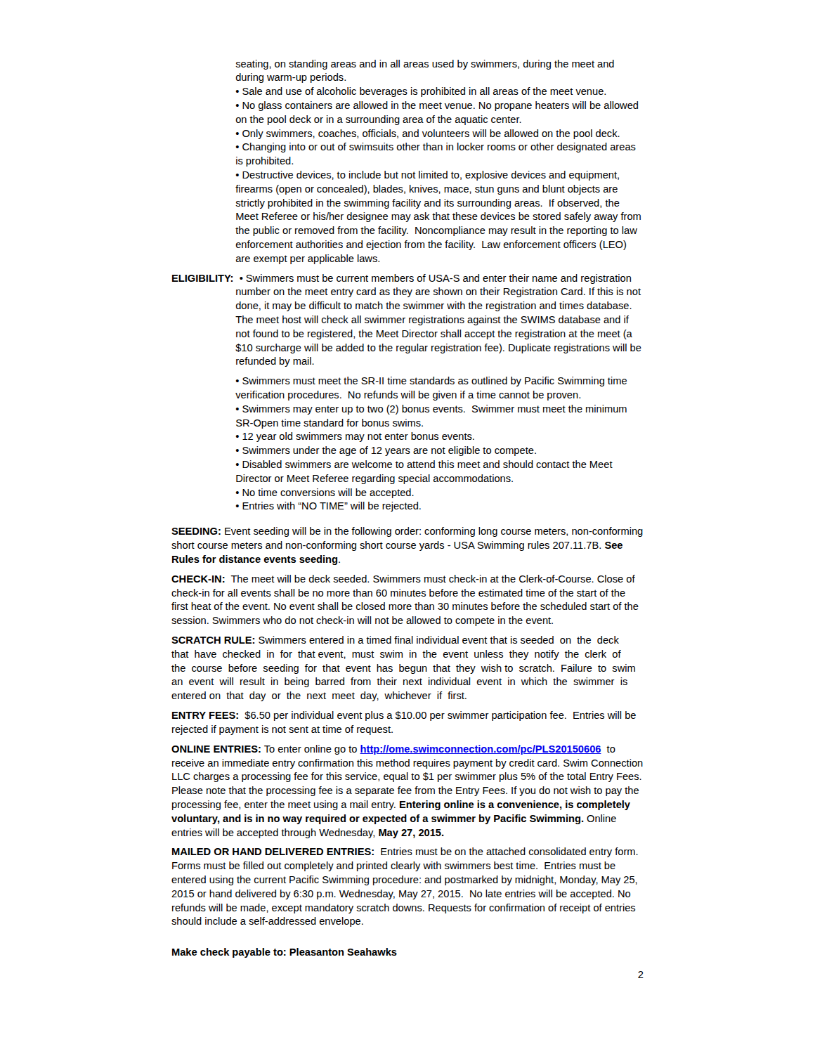seating, on standing areas and in all areas used by swimmers, during the meet and during warm-up periods.
• Sale and use of alcoholic beverages is prohibited in all areas of the meet venue.
• No glass containers are allowed in the meet venue. No propane heaters will be allowed on the pool deck or in a surrounding area of the aquatic center.
• Only swimmers, coaches, officials, and volunteers will be allowed on the pool deck.
• Changing into or out of swimsuits other than in locker rooms or other designated areas is prohibited.
• Destructive devices, to include but not limited to, explosive devices and equipment, firearms (open or concealed), blades, knives, mace, stun guns and blunt objects are strictly prohibited in the swimming facility and its surrounding areas. If observed, the Meet Referee or his/her designee may ask that these devices be stored safely away from the public or removed from the facility. Noncompliance may result in the reporting to law enforcement authorities and ejection from the facility. Law enforcement officers (LEO) are exempt per applicable laws.
ELIGIBILITY: • Swimmers must be current members of USA-S and enter their name and registration number on the meet entry card as they are shown on their Registration Card. If this is not done, it may be difficult to match the swimmer with the registration and times database. The meet host will check all swimmer registrations against the SWIMS database and if not found to be registered, the Meet Director shall accept the registration at the meet (a $10 surcharge will be added to the regular registration fee). Duplicate registrations will be refunded by mail.
• Swimmers must meet the SR-II time standards as outlined by Pacific Swimming time verification procedures. No refunds will be given if a time cannot be proven.
• Swimmers may enter up to two (2) bonus events. Swimmer must meet the minimum SR-Open time standard for bonus swims.
• 12 year old swimmers may not enter bonus events.
• Swimmers under the age of 12 years are not eligible to compete.
• Disabled swimmers are welcome to attend this meet and should contact the Meet Director or Meet Referee regarding special accommodations.
• No time conversions will be accepted.
• Entries with “NO TIME” will be rejected.
SEEDING: Event seeding will be in the following order: conforming long course meters, non-conforming short course meters and non-conforming short course yards - USA Swimming rules 207.11.7B. See Rules for distance events seeding.
CHECK-IN: The meet will be deck seeded. Swimmers must check-in at the Clerk-of-Course. Close of check-in for all events shall be no more than 60 minutes before the estimated time of the start of the first heat of the event. No event shall be closed more than 30 minutes before the scheduled start of the session. Swimmers who do not check-in will not be allowed to compete in the event.
SCRATCH RULE: Swimmers entered in a timed final individual event that is seeded on the deck that have checked in for that event, must swim in the event unless they notify the clerk of the course before seeding for that event has begun that they wish to scratch. Failure to swim an event will result in being barred from their next individual event in which the swimmer is entered on that day or the next meet day, whichever if first.
ENTRY FEES: $6.50 per individual event plus a $10.00 per swimmer participation fee. Entries will be rejected if payment is not sent at time of request.
ONLINE ENTRIES: To enter online go to http://ome.swimconnection.com/pc/PLS20150606 to receive an immediate entry confirmation this method requires payment by credit card. Swim Connection LLC charges a processing fee for this service, equal to $1 per swimmer plus 5% of the total Entry Fees. Please note that the processing fee is a separate fee from the Entry Fees. If you do not wish to pay the processing fee, enter the meet using a mail entry. Entering online is a convenience, is completely voluntary, and is in no way required or expected of a swimmer by Pacific Swimming. Online entries will be accepted through Wednesday, May 27, 2015.
MAILED OR HAND DELIVERED ENTRIES: Entries must be on the attached consolidated entry form. Forms must be filled out completely and printed clearly with swimmers best time. Entries must be entered using the current Pacific Swimming procedure: and postmarked by midnight, Monday, May 25, 2015 or hand delivered by 6:30 p.m. Wednesday, May 27, 2015. No late entries will be accepted. No refunds will be made, except mandatory scratch downs. Requests for confirmation of receipt of entries should include a self-addressed envelope.
Make check payable to: Pleasanton Seahawks
2